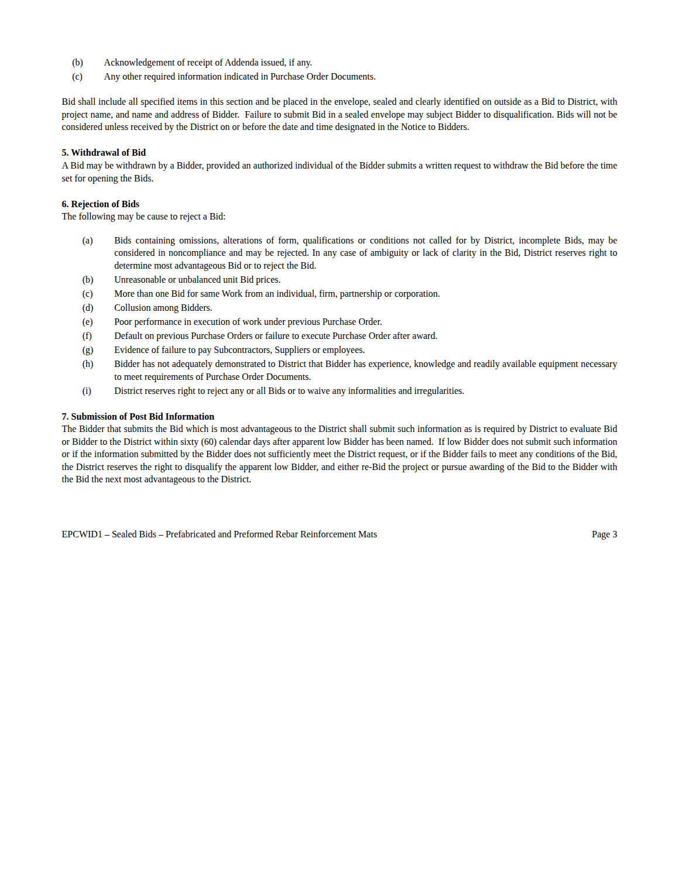(b)
Acknowledgement of receipt of Addenda issued, if any.
(c)
Any other required information indicated in Purchase Order Documents.
Bid shall include all specified items in this section and be placed in the envelope, sealed and clearly identified on outside as a Bid to District, with project name, and name and address of Bidder. Failure to submit Bid in a sealed envelope may subject Bidder to disqualification. Bids will not be considered unless received by the District on or before the date and time designated in the Notice to Bidders.
5. Withdrawal of Bid
A Bid may be withdrawn by a Bidder, provided an authorized individual of the Bidder submits a written request to withdraw the Bid before the time set for opening the Bids.
6. Rejection of Bids
The following may be cause to reject a Bid:
(a)
Bids containing omissions, alterations of form, qualifications or conditions not called for by District, incomplete Bids, may be considered in noncompliance and may be rejected. In any case of ambiguity or lack of clarity in the Bid, District reserves right to determine most advantageous Bid or to reject the Bid.
(b)
Unreasonable or unbalanced unit Bid prices.
(c)
More than one Bid for same Work from an individual, firm, partnership or corporation.
(d)
Collusion among Bidders.
(e)
Poor performance in execution of work under previous Purchase Order.
(f)
Default on previous Purchase Orders or failure to execute Purchase Order after award.
(g)
Evidence of failure to pay Subcontractors, Suppliers or employees.
(h)
Bidder has not adequately demonstrated to District that Bidder has experience, knowledge and readily available equipment necessary to meet requirements of Purchase Order Documents.
(i)
District reserves right to reject any or all Bids or to waive any informalities and irregularities.
7. Submission of Post Bid Information
The Bidder that submits the Bid which is most advantageous to the District shall submit such information as is required by District to evaluate Bid or Bidder to the District within sixty (60) calendar days after apparent low Bidder has been named. If low Bidder does not submit such information or if the information submitted by the Bidder does not sufficiently meet the District request, or if the Bidder fails to meet any conditions of the Bid, the District reserves the right to disqualify the apparent low Bidder, and either re-Bid the project or pursue awarding of the Bid to the Bidder with the Bid the next most advantageous to the District.
EPCWID1 – Sealed Bids – Prefabricated and Preformed Rebar Reinforcement Mats
Page 3